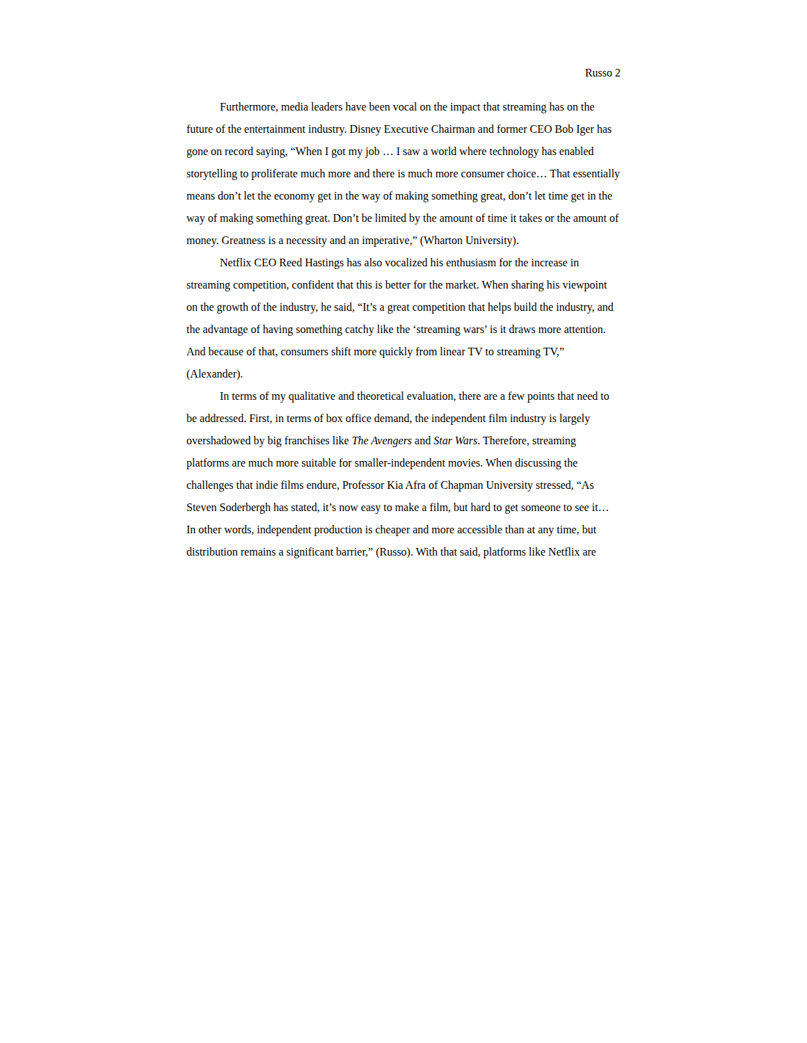Russo 2
Furthermore, media leaders have been vocal on the impact that streaming has on the future of the entertainment industry. Disney Executive Chairman and former CEO Bob Iger has gone on record saying, “When I got my job … I saw a world where technology has enabled storytelling to proliferate much more and there is much more consumer choice… That essentially means don’t let the economy get in the way of making something great, don’t let time get in the way of making something great. Don’t be limited by the amount of time it takes or the amount of money. Greatness is a necessity and an imperative,” (Wharton University).
Netflix CEO Reed Hastings has also vocalized his enthusiasm for the increase in streaming competition, confident that this is better for the market. When sharing his viewpoint on the growth of the industry, he said, “It’s a great competition that helps build the industry, and the advantage of having something catchy like the ‘streaming wars’ is it draws more attention. And because of that, consumers shift more quickly from linear TV to streaming TV,” (Alexander).
In terms of my qualitative and theoretical evaluation, there are a few points that need to be addressed. First, in terms of box office demand, the independent film industry is largely overshadowed by big franchises like The Avengers and Star Wars. Therefore, streaming platforms are much more suitable for smaller-independent movies. When discussing the challenges that indie films endure, Professor Kia Afra of Chapman University stressed, “As Steven Soderbergh has stated, it’s now easy to make a film, but hard to get someone to see it… In other words, independent production is cheaper and more accessible than at any time, but distribution remains a significant barrier,” (Russo). With that said, platforms like Netflix are